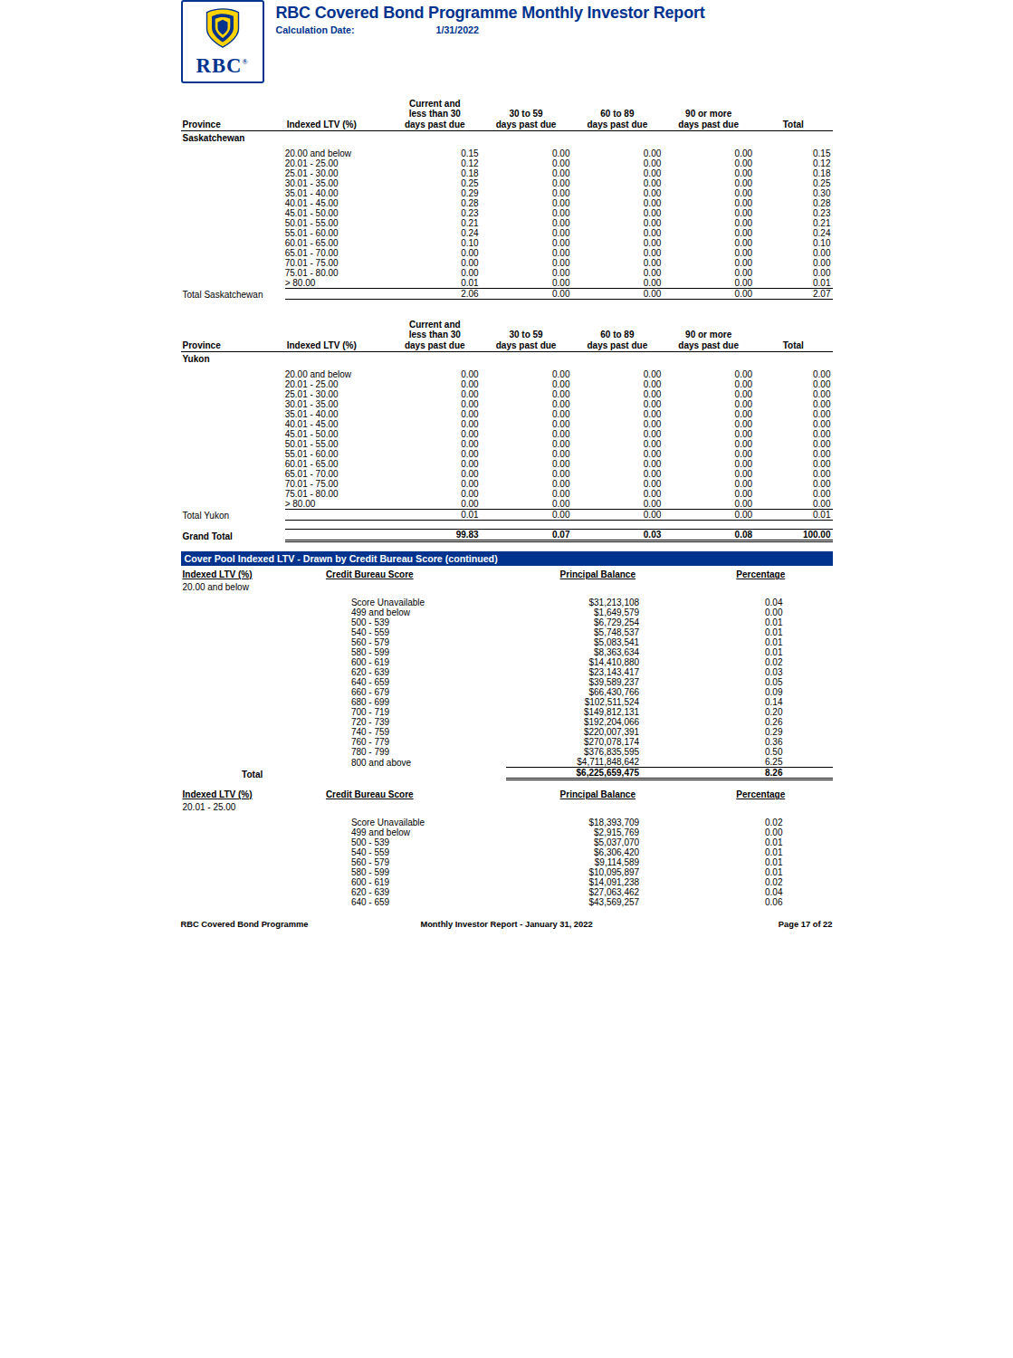RBC®
RBC Covered Bond Programme Monthly Investor Report
Calculation Date: 1/31/2022
| | | Current and less than 30 | 30 to 59 | 60 to 89 | 90 or more | |
| --- | --- | --- | --- | --- | --- | --- |
| Province | Indexed LTV (%) | days past due | days past due | days past due | days past due | Total |
| Saskatchewan |
| | 20.00 and below | 0.15 | 0.00 | 0.00 | 0.00 | 0.15 |
| | 20.01 - 25.00 | 0.12 | 0.00 | 0.00 | 0.00 | 0.12 |
| | 25.01 - 30.00 | 0.18 | 0.00 | 0.00 | 0.00 | 0.18 |
| | 30.01 - 35.00 | 0.25 | 0.00 | 0.00 | 0.00 | 0.25 |
| | 35.01 - 40.00 | 0.29 | 0.00 | 0.00 | 0.00 | 0.30 |
| | 40.01 - 45.00 | 0.28 | 0.00 | 0.00 | 0.00 | 0.28 |
| | 45.01 - 50.00 | 0.23 | 0.00 | 0.00 | 0.00 | 0.23 |
| | 50.01 - 55.00 | 0.21 | 0.00 | 0.00 | 0.00 | 0.21 |
| | 55.01 - 60.00 | 0.24 | 0.00 | 0.00 | 0.00 | 0.24 |
| | 60.01 - 65.00 | 0.10 | 0.00 | 0.00 | 0.00 | 0.10 |
| | 65.01 - 70.00 | 0.00 | 0.00 | 0.00 | 0.00 | 0.00 |
| | 70.01 - 75.00 | 0.00 | 0.00 | 0.00 | 0.00 | 0.00 |
| | 75.01 - 80.00 | 0.00 | 0.00 | 0.00 | 0.00 | 0.00 |
| | > 80.00 | 0.01 | 0.00 | 0.00 | 0.00 | 0.01 |
| Total Saskatchewan | | 2.06 | 0.00 | 0.00 | 0.00 | 2.07 |
| | | Current and less than 30 | 30 to 59 | 60 to 89 | 90 or more | |
| --- | --- | --- | --- | --- | --- | --- |
| Province | Indexed LTV (%) | days past due | days past due | days past due | days past due | Total |
| Yukon |
| | 20.00 and below | 0.00 | 0.00 | 0.00 | 0.00 | 0.00 |
| | 20.01 - 25.00 | 0.00 | 0.00 | 0.00 | 0.00 | 0.00 |
| | 25.01 - 30.00 | 0.00 | 0.00 | 0.00 | 0.00 | 0.00 |
| | 30.01 - 35.00 | 0.00 | 0.00 | 0.00 | 0.00 | 0.00 |
| | 35.01 - 40.00 | 0.00 | 0.00 | 0.00 | 0.00 | 0.00 |
| | 40.01 - 45.00 | 0.00 | 0.00 | 0.00 | 0.00 | 0.00 |
| | 45.01 - 50.00 | 0.00 | 0.00 | 0.00 | 0.00 | 0.00 |
| | 50.01 - 55.00 | 0.00 | 0.00 | 0.00 | 0.00 | 0.00 |
| | 55.01 - 60.00 | 0.00 | 0.00 | 0.00 | 0.00 | 0.00 |
| | 60.01 - 65.00 | 0.00 | 0.00 | 0.00 | 0.00 | 0.00 |
| | 65.01 - 70.00 | 0.00 | 0.00 | 0.00 | 0.00 | 0.00 |
| | 70.01 - 75.00 | 0.00 | 0.00 | 0.00 | 0.00 | 0.00 |
| | 75.01 - 80.00 | 0.00 | 0.00 | 0.00 | 0.00 | 0.00 |
| | > 80.00 | 0.00 | 0.00 | 0.00 | 0.00 | 0.00 |
| Total Yukon | | 0.01 | 0.00 | 0.00 | 0.00 | 0.01 |
| Grand Total | | 99.83 | 0.07 | 0.03 | 0.08 | 100.00 |
Cover Pool Indexed LTV - Drawn by Credit Bureau Score (continued)
| Indexed LTV (%) | Credit Bureau Score | Principal Balance | Percentage |
| --- | --- | --- | --- |
| 20.00 and below | | | |
| | Score Unavailable | $31,213,108 | 0.04 |
| | 499 and below | $1,649,579 | 0.00 |
| | 500 - 539 | $6,729,254 | 0.01 |
| | 540 - 559 | $5,748,537 | 0.01 |
| | 560 - 579 | $5,083,541 | 0.01 |
| | 580 - 599 | $8,363,634 | 0.01 |
| | 600 - 619 | $14,410,880 | 0.02 |
| | 620 - 639 | $23,143,417 | 0.03 |
| | 640 - 659 | $39,589,237 | 0.05 |
| | 660 - 679 | $66,430,766 | 0.09 |
| | 680 - 699 | $102,511,524 | 0.14 |
| | 700 - 719 | $149,812,131 | 0.20 |
| | 720 - 739 | $192,204,066 | 0.26 |
| | 740 - 759 | $220,007,391 | 0.29 |
| | 760 - 779 | $270,078,174 | 0.36 |
| | 780 - 799 | $376,835,595 | 0.50 |
| | 800 and above | $4,711,848,642 | 6.25 |
| Total | | $6,225,659,475 | 8.26 |
| Indexed LTV (%) | Credit Bureau Score | Principal Balance | Percentage |
| --- | --- | --- | --- |
| 20.01 - 25.00 | | | |
| | Score Unavailable | $18,393,709 | 0.02 |
| | 499 and below | $2,915,769 | 0.00 |
| | 500 - 539 | $5,037,070 | 0.01 |
| | 540 - 559 | $6,306,420 | 0.01 |
| | 560 - 579 | $9,114,589 | 0.01 |
| | 580 - 599 | $10,095,897 | 0.01 |
| | 600 - 619 | $14,091,238 | 0.02 |
| | 620 - 639 | $27,063,462 | 0.04 |
| | 640 - 659 | $43,569,257 | 0.06 |
RBC Covered Bond Programme Monthly Investor Report - January 31, 2022 Page 17 of 22